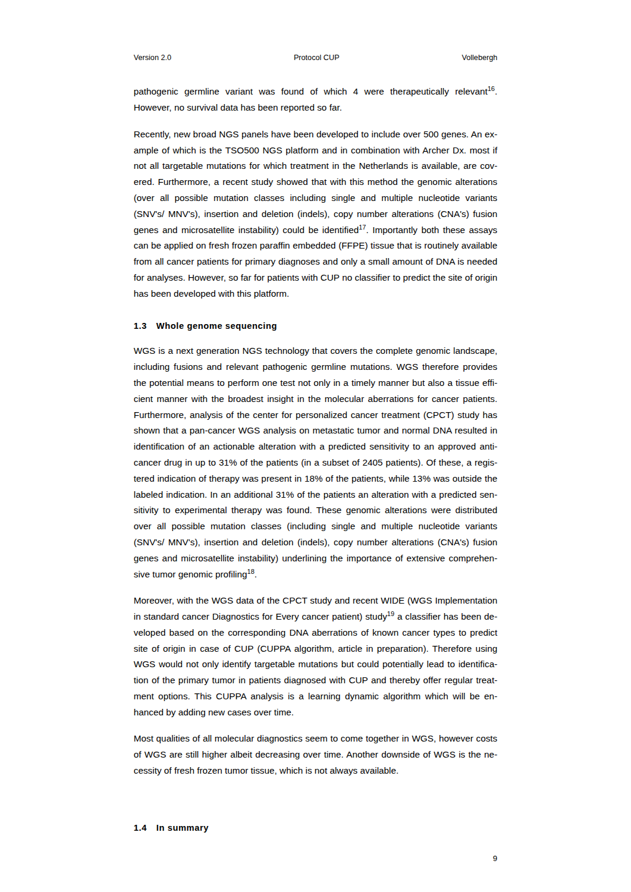Version 2.0 Protocol CUP Vollebergh
pathogenic germline variant was found of which 4 were therapeutically relevant16. However, no survival data has been reported so far.
Recently, new broad NGS panels have been developed to include over 500 genes. An example of which is the TSO500 NGS platform and in combination with Archer Dx. most if not all targetable mutations for which treatment in the Netherlands is available, are covered. Furthermore, a recent study showed that with this method the genomic alterations (over all possible mutation classes including single and multiple nucleotide variants (SNV's/ MNV's), insertion and deletion (indels), copy number alterations (CNA's) fusion genes and microsatellite instability) could be identified17. Importantly both these assays can be applied on fresh frozen paraffin embedded (FFPE) tissue that is routinely available from all cancer patients for primary diagnoses and only a small amount of DNA is needed for analyses. However, so far for patients with CUP no classifier to predict the site of origin has been developed with this platform.
1.3 Whole genome sequencing
WGS is a next generation NGS technology that covers the complete genomic landscape, including fusions and relevant pathogenic germline mutations. WGS therefore provides the potential means to perform one test not only in a timely manner but also a tissue efficient manner with the broadest insight in the molecular aberrations for cancer patients. Furthermore, analysis of the center for personalized cancer treatment (CPCT) study has shown that a pan-cancer WGS analysis on metastatic tumor and normal DNA resulted in identification of an actionable alteration with a predicted sensitivity to an approved anti-cancer drug in up to 31% of the patients (in a subset of 2405 patients). Of these, a registered indication of therapy was present in 18% of the patients, while 13% was outside the labeled indication. In an additional 31% of the patients an alteration with a predicted sensitivity to experimental therapy was found. These genomic alterations were distributed over all possible mutation classes (including single and multiple nucleotide variants (SNV's/ MNV's), insertion and deletion (indels), copy number alterations (CNA's) fusion genes and microsatellite instability) underlining the importance of extensive comprehensive tumor genomic profiling18.
Moreover, with the WGS data of the CPCT study and recent WIDE (WGS Implementation in standard cancer Diagnostics for Every cancer patient) study19 a classifier has been developed based on the corresponding DNA aberrations of known cancer types to predict site of origin in case of CUP (CUPPA algorithm, article in preparation). Therefore using WGS would not only identify targetable mutations but could potentially lead to identification of the primary tumor in patients diagnosed with CUP and thereby offer regular treatment options. This CUPPA analysis is a learning dynamic algorithm which will be enhanced by adding new cases over time.
Most qualities of all molecular diagnostics seem to come together in WGS, however costs of WGS are still higher albeit decreasing over time. Another downside of WGS is the necessity of fresh frozen tumor tissue, which is not always available.
1.4 In summary
9